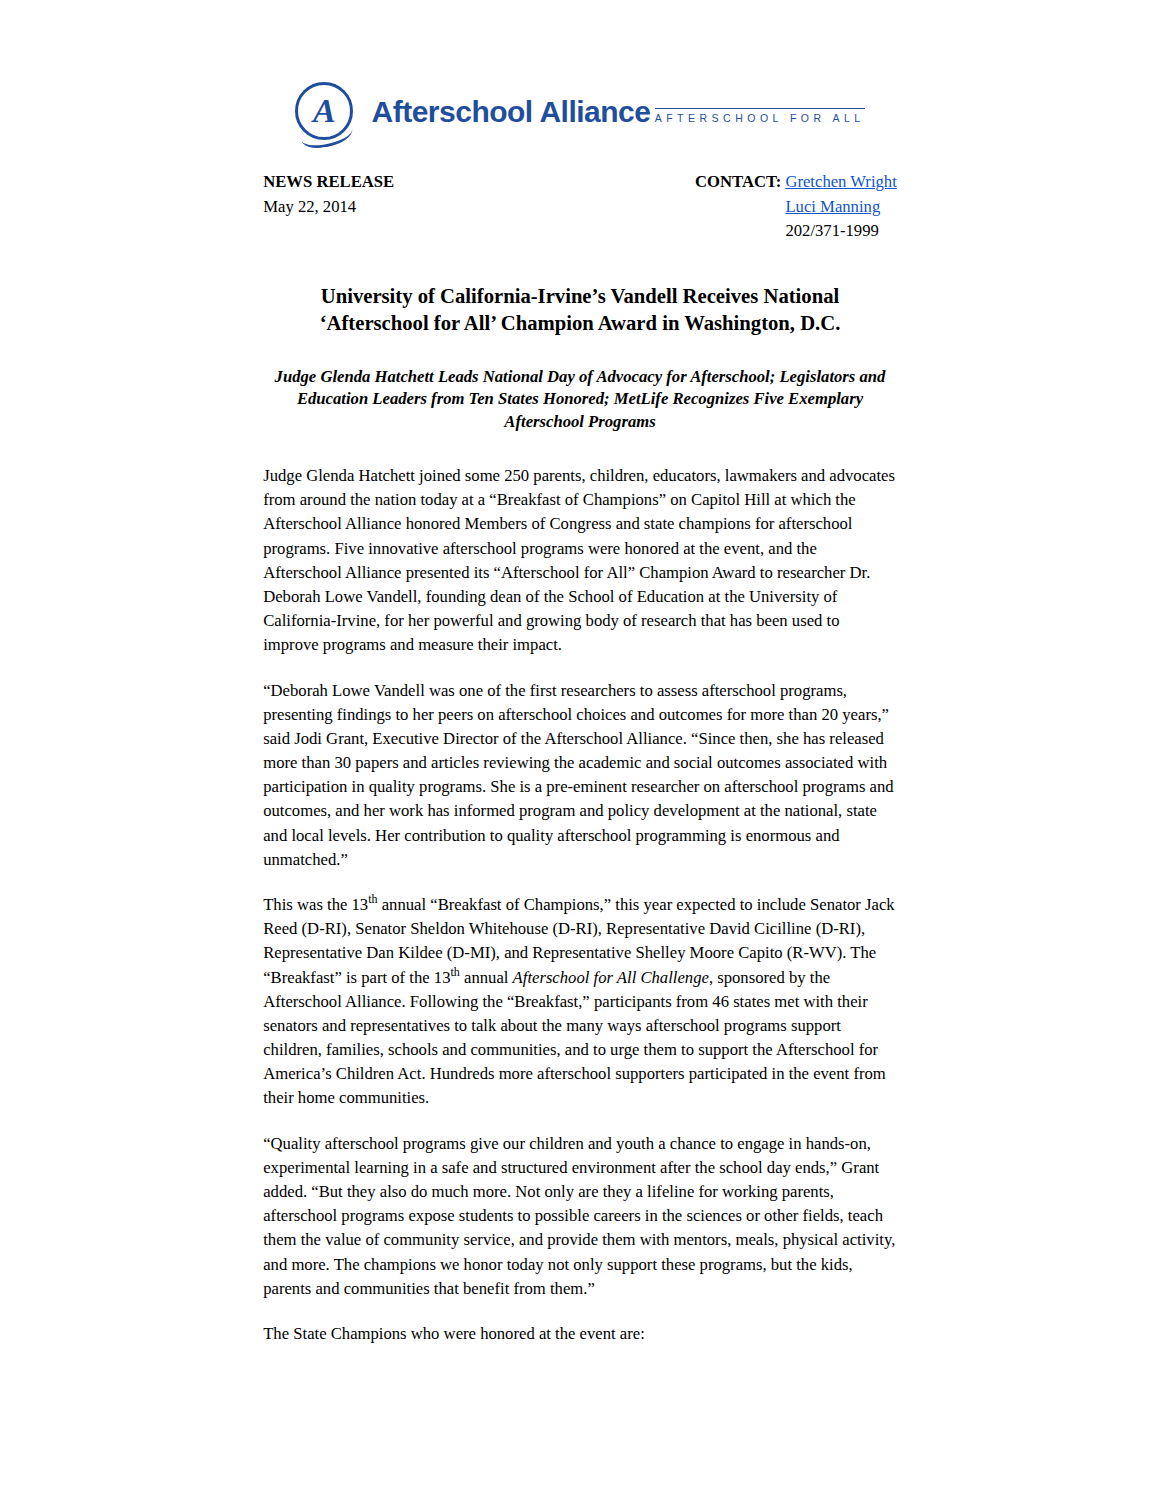A Afterschool Alliance AFTERSCHOOL FOR ALL
| NEWS RELEASE May 22, 2014 | / CONTACT: / Gretchen Wright / / / Luci Manning / / / 202/371-1999 / |
University of California-Irvine’s Vandell Receives National
‘Afterschool for All’ Champion Award in Washington, D.C.
Judge Glenda Hatchett Leads National Day of Advocacy for Afterschool; Legislators and Education Leaders from Ten States Honored; MetLife Recognizes Five Exemplary Afterschool Programs
Judge Glenda Hatchett joined some 250 parents, children, educators, lawmakers and advocates from around the nation today at a “Breakfast of Champions” on Capitol Hill at which the Afterschool Alliance honored Members of Congress and state champions for afterschool programs. Five innovative afterschool programs were honored at the event, and the Afterschool Alliance presented its “Afterschool for All” Champion Award to researcher Dr. Deborah Lowe Vandell, founding dean of the School of Education at the University of California-Irvine, for her powerful and growing body of research that has been used to improve programs and measure their impact.
“Deborah Lowe Vandell was one of the first researchers to assess afterschool programs, presenting findings to her peers on afterschool choices and outcomes for more than 20 years,” said Jodi Grant, Executive Director of the Afterschool Alliance. “Since then, she has released more than 30 papers and articles reviewing the academic and social outcomes associated with participation in quality programs. She is a pre-eminent researcher on afterschool programs and outcomes, and her work has informed program and policy development at the national, state and local levels. Her contribution to quality afterschool programming is enormous and unmatched.”
This was the 13th annual “Breakfast of Champions,” this year expected to include Senator Jack Reed (D-RI), Senator Sheldon Whitehouse (D-RI), Representative David Cicilline (D-RI), Representative Dan Kildee (D-MI), and Representative Shelley Moore Capito (R-WV). The “Breakfast” is part of the 13th annual Afterschool for All Challenge, sponsored by the Afterschool Alliance. Following the “Breakfast,” participants from 46 states met with their senators and representatives to talk about the many ways afterschool programs support children, families, schools and communities, and to urge them to support the Afterschool for America’s Children Act. Hundreds more afterschool supporters participated in the event from their home communities.
“Quality afterschool programs give our children and youth a chance to engage in hands-on, experimental learning in a safe and structured environment after the school day ends,” Grant added. “But they also do much more. Not only are they a lifeline for working parents, afterschool programs expose students to possible careers in the sciences or other fields, teach them the value of community service, and provide them with mentors, meals, physical activity, and more. The champions we honor today not only support these programs, but the kids, parents and communities that benefit from them.”
The State Champions who were honored at the event are: